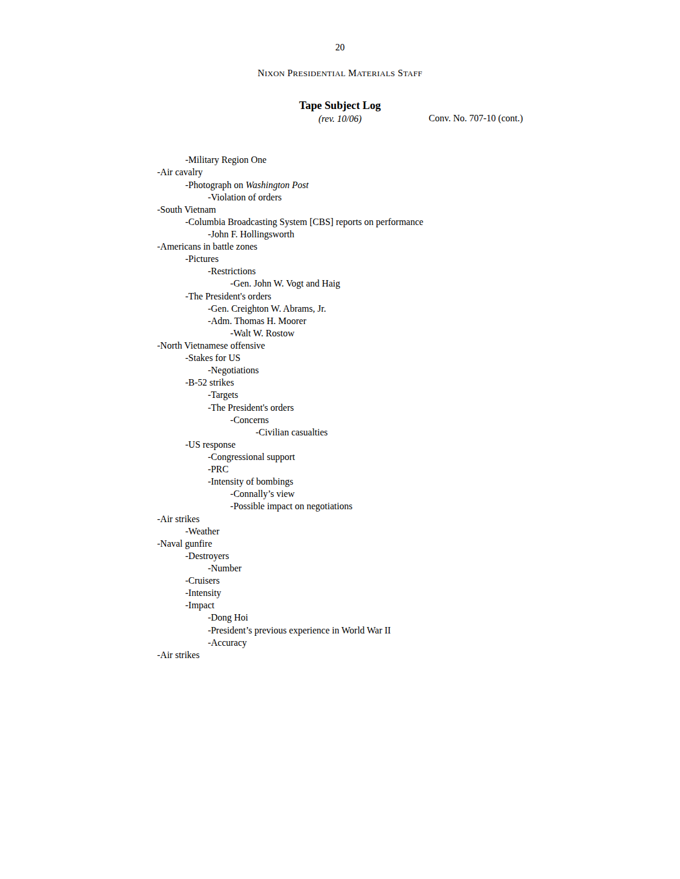20
NIXON PRESIDENTIAL MATERIALS STAFF
Tape Subject Log
(rev. 10/06)
Conv. No. 707-10 (cont.)
-Military Region One
-Air cavalry
-Photograph on Washington Post
-Violation of orders
-South Vietnam
-Columbia Broadcasting System [CBS] reports on performance
-John F. Hollingsworth
-Americans in battle zones
-Pictures
-Restrictions
-Gen. John W. Vogt and Haig
-The President's orders
-Gen. Creighton W. Abrams, Jr.
-Adm. Thomas H. Moorer
-Walt W. Rostow
-North Vietnamese offensive
-Stakes for US
-Negotiations
-B-52 strikes
-Targets
-The President's orders
-Concerns
-Civilian casualties
-US response
-Congressional support
-PRC
-Intensity of bombings
-Connally’s view
-Possible impact on negotiations
-Air strikes
-Weather
-Naval gunfire
-Destroyers
-Number
-Cruisers
-Intensity
-Impact
-Dong Hoi
-President’s previous experience in World War II
-Accuracy
-Air strikes